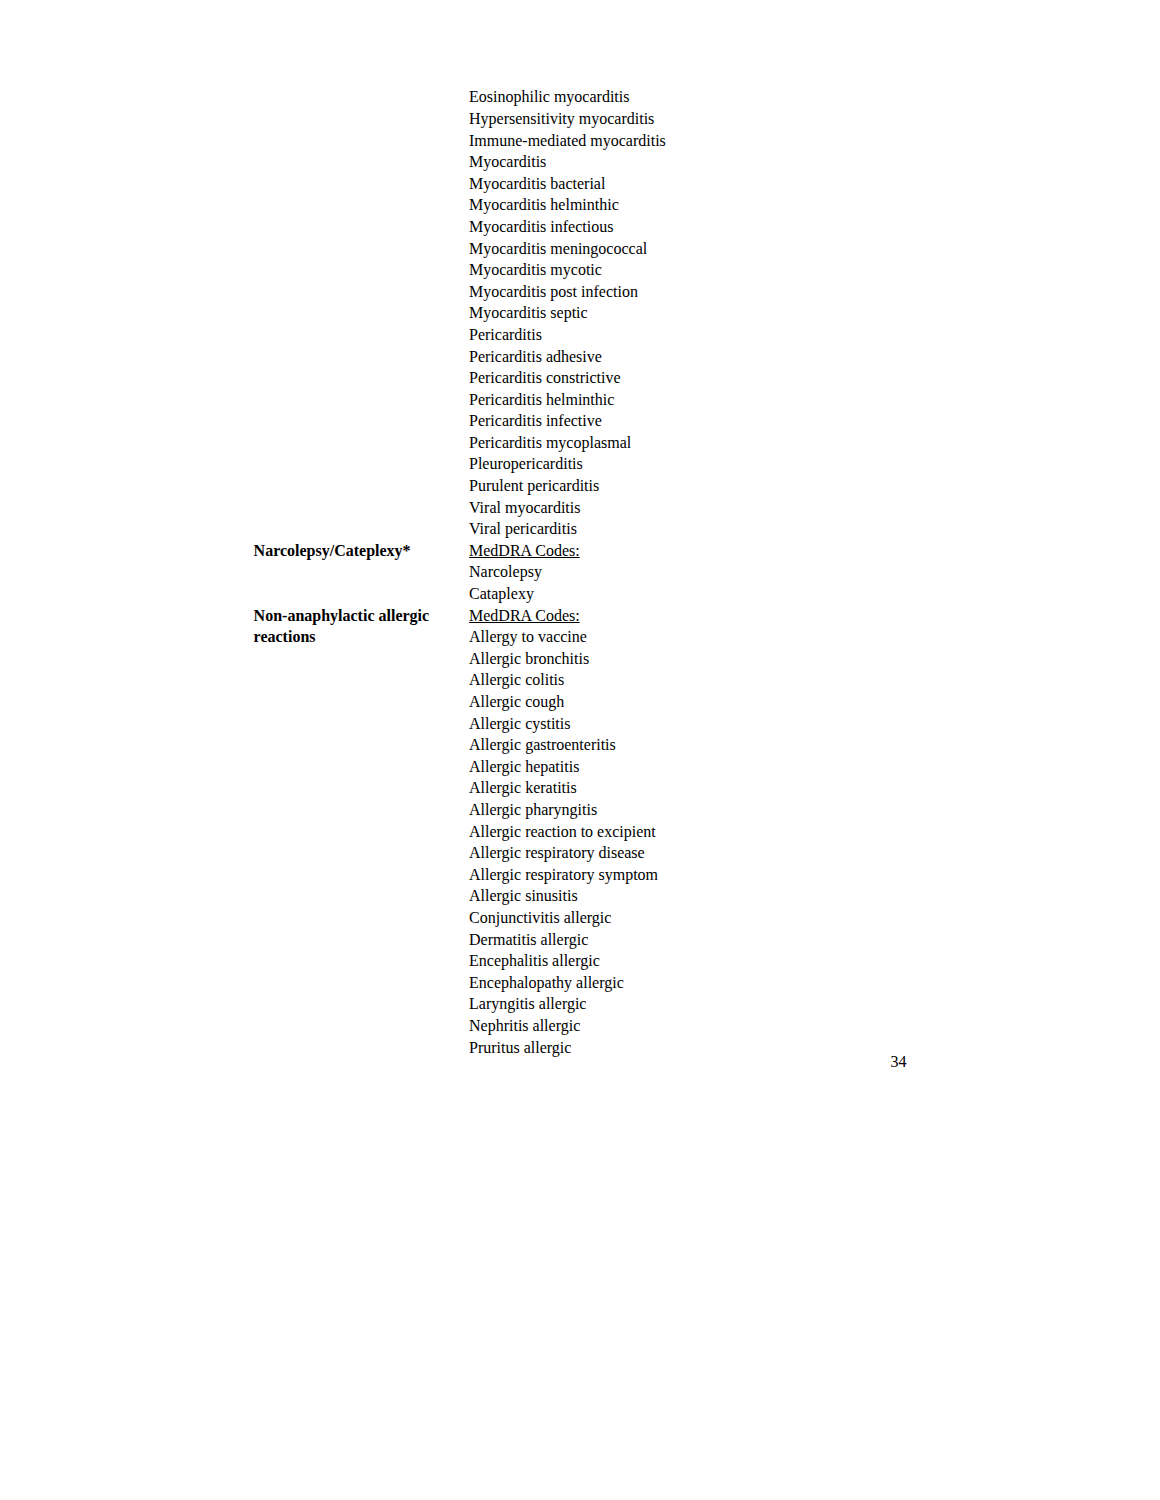| | Eosinophilic myocarditis Hypersensitivity myocarditis Immune-mediated myocarditis Myocarditis Myocarditis bacterial Myocarditis helminthic Myocarditis infectious Myocarditis meningococcal Myocarditis mycotic Myocarditis post infection Myocarditis septic Pericarditis Pericarditis adhesive Pericarditis constrictive Pericarditis helminthic Pericarditis infective Pericarditis mycoplasmal Pleuropericarditis Purulent pericarditis Viral myocarditis Viral pericarditis |
| Narcolepsy/Cateplexy* | MedDRA Codes: Narcolepsy Cataplexy |
| Non-anaphylactic allergic reactions | MedDRA Codes: Allergy to vaccine Allergic bronchitis Allergic colitis Allergic cough Allergic cystitis Allergic gastroenteritis Allergic hepatitis Allergic keratitis Allergic pharyngitis Allergic reaction to excipient Allergic respiratory disease Allergic respiratory symptom Allergic sinusitis Conjunctivitis allergic Dermatitis allergic Encephalitis allergic Encephalopathy allergic Laryngitis allergic Nephritis allergic Pruritus allergic |
34